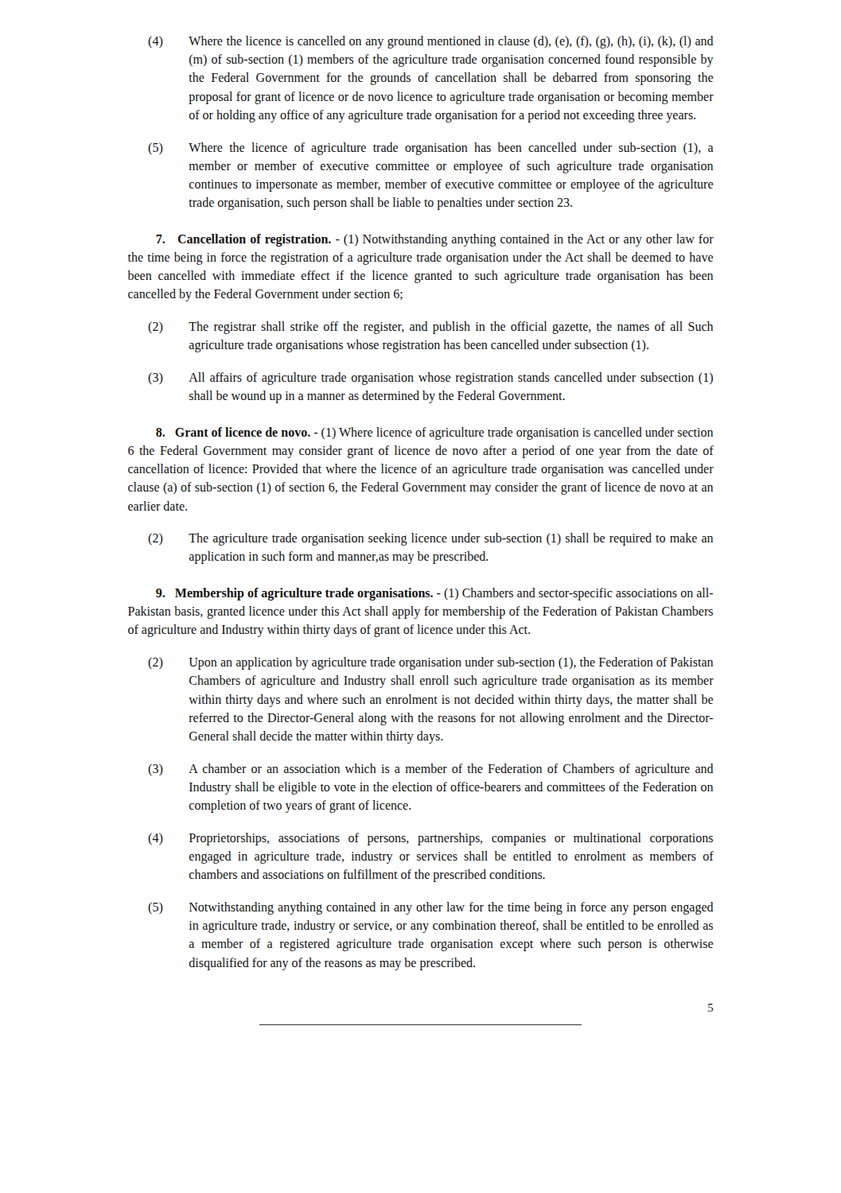(4)
Where the licence is cancelled on any ground mentioned in clause (d), (e), (f), (g), (h), (i), (k), (l) and (m) of sub-section (1) members of the agriculture trade organisation concerned found responsible by the Federal Government for the grounds of cancellation shall be debarred from sponsoring the proposal for grant of licence or de novo licence to agriculture trade organisation or becoming member of or holding any office of any agriculture trade organisation for a period not exceeding three years.
(5)
Where the licence of agriculture trade organisation has been cancelled under sub-section (1), a member or member of executive committee or employee of such agriculture trade organisation continues to impersonate as member, member of executive committee or employee of the agriculture trade organisation, such person shall be liable to penalties under section 23.
7. Cancellation of registration. - (1) Notwithstanding anything contained in the Act or any other law for the time being in force the registration of a agriculture trade organisation under the Act shall be deemed to have been cancelled with immediate effect if the licence granted to such agriculture trade organisation has been cancelled by the Federal Government under section 6;
(2)
The registrar shall strike off the register, and publish in the official gazette, the names of all Such agriculture trade organisations whose registration has been cancelled under subsection (1).
(3)
All affairs of agriculture trade organisation whose registration stands cancelled under subsection (1) shall be wound up in a manner as determined by the Federal Government.
8. Grant of licence de novo. - (1) Where licence of agriculture trade organisation is cancelled under section 6 the Federal Government may consider grant of licence de novo after a period of one year from the date of cancellation of licence: Provided that where the licence of an agriculture trade organisation was cancelled under clause (a) of sub-section (1) of section 6, the Federal Government may consider the grant of licence de novo at an earlier date.
(2)
The agriculture trade organisation seeking licence under sub-section (1) shall be required to make an application in such form and manner,as may be prescribed.
9. Membership of agriculture trade organisations. - (1) Chambers and sector-specific associations on all-Pakistan basis, granted licence under this Act shall apply for membership of the Federation of Pakistan Chambers of agriculture and Industry within thirty days of grant of licence under this Act.
(2)
Upon an application by agriculture trade organisation under sub-section (1), the Federation of Pakistan Chambers of agriculture and Industry shall enroll such agriculture trade organisation as its member within thirty days and where such an enrolment is not decided within thirty days, the matter shall be referred to the Director-General along with the reasons for not allowing enrolment and the Director-General shall decide the matter within thirty days.
(3)
A chamber or an association which is a member of the Federation of Chambers of agriculture and Industry shall be eligible to vote in the election of office-bearers and committees of the Federation on completion of two years of grant of licence.
(4)
Proprietorships, associations of persons, partnerships, companies or multinational corporations engaged in agriculture trade, industry or services shall be entitled to enrolment as members of chambers and associations on fulfillment of the prescribed conditions.
(5)
Notwithstanding anything contained in any other law for the time being in force any person engaged in agriculture trade, industry or service, or any combination thereof, shall be entitled to be enrolled as a member of a registered agriculture trade organisation except where such person is otherwise disqualified for any of the reasons as may be prescribed.
5